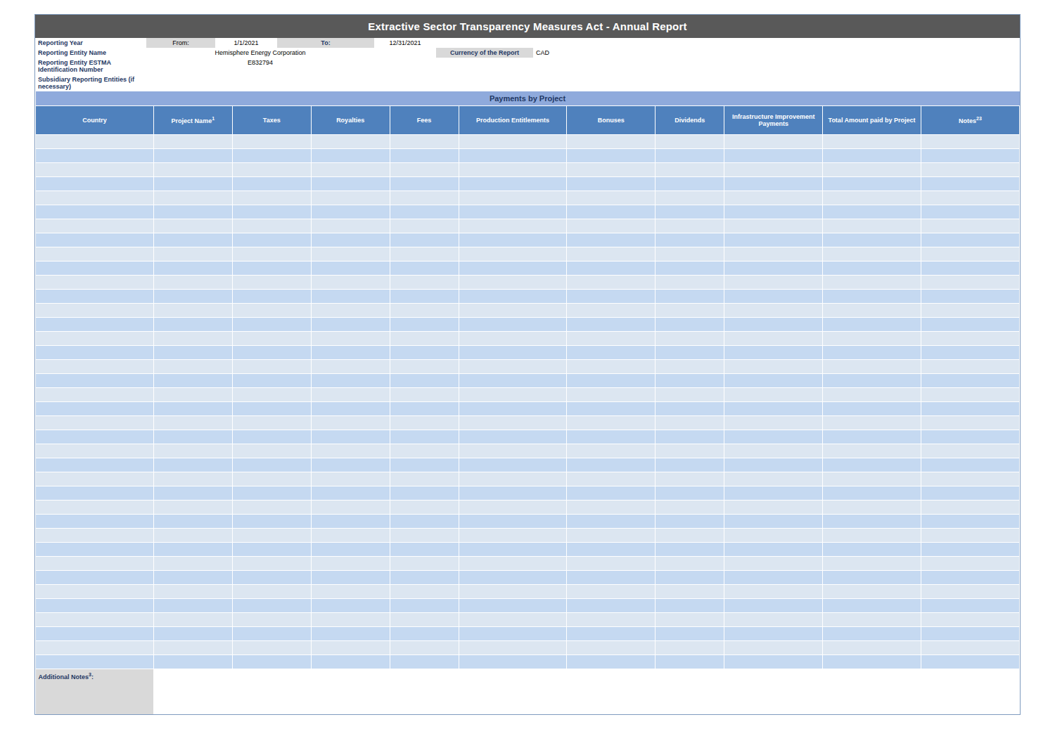Extractive Sector Transparency Measures Act - Annual Report
| Reporting Year | From: | 1/1/2021 | To: | 12/31/2021 | | | |
| Reporting Entity Name | Hemisphere Energy Corporation | | Currency of the Report | CAD | |
| Reporting Entity ESTMA Identification Number | E832794 | | | | |
| Subsidiary Reporting Entities (if necessary) | | | | | |
| Payments by Project |
| Country | Project Name 1 | Taxes | Royalties | Fees | Production Entitlements | Bonuses | Dividends | Infrastructure Improvement Payments | Total Amount paid by Project | Notes 23 |
| Additional Notes 3 : | |